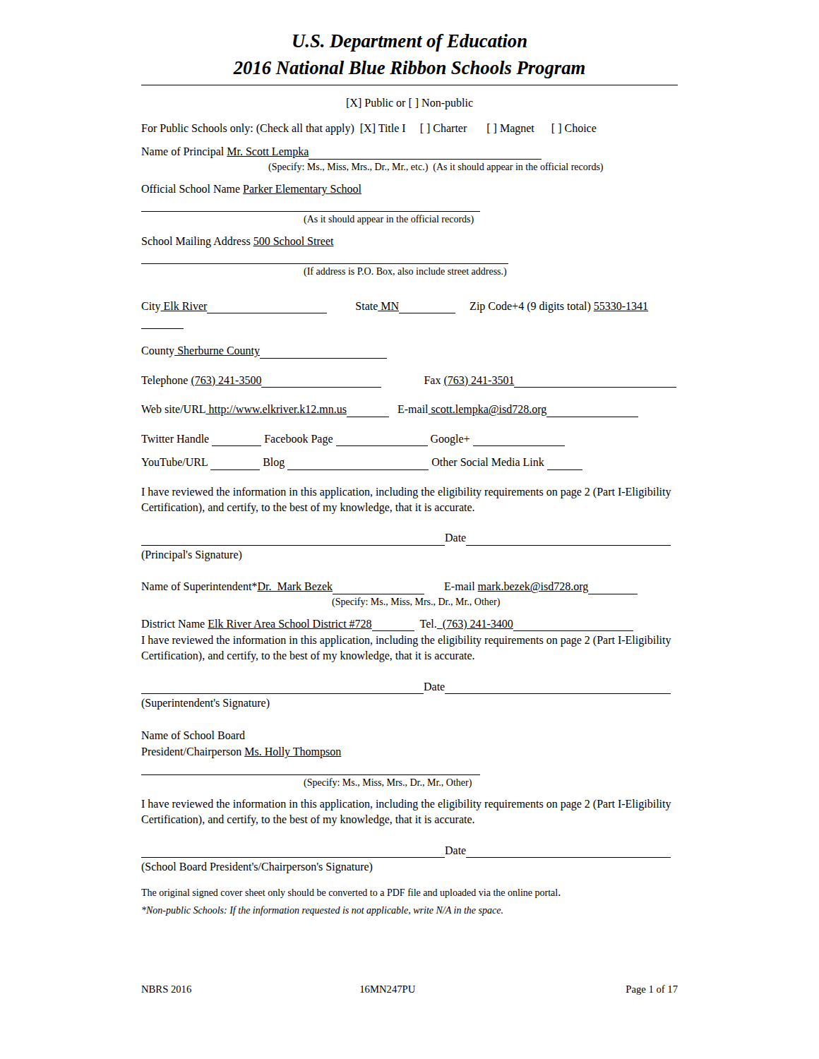U.S. Department of Education
2016 National Blue Ribbon Schools Program
[X] Public or [ ] Non-public
For Public Schools only: (Check all that apply) [X] Title I [ ] Charter [ ] Magnet [ ] Choice
Name of Principal Mr. Scott Lempka
(Specify: Ms., Miss, Mrs., Dr., Mr., etc.) (As it should appear in the official records)
Official School Name Parker Elementary School
(As it should appear in the official records)
School Mailing Address 500 School Street
(If address is P.O. Box, also include street address.)
City Elk River State MN Zip Code+4 (9 digits total) 55330-1341
County Sherburne County
Telephone (763) 241-3500 Fax (763) 241-3501
Web site/URL http://www.elkriver.k12.mn.us E-mail scott.lempka@isd728.org
Twitter Handle Facebook Page Google+
YouTube/URL Blog Other Social Media Link
I have reviewed the information in this application, including the eligibility requirements on page 2 (Part I-Eligibility Certification), and certify, to the best of my knowledge, that it is accurate.
Date
(Principal's Signature)
Name of Superintendent*Dr. Mark Bezek E-mail mark.bezek@isd728.org
(Specify: Ms., Miss, Mrs., Dr., Mr., Other)
District Name Elk River Area School District #728 Tel. (763) 241-3400
I have reviewed the information in this application, including the eligibility requirements on page 2 (Part I-Eligibility Certification), and certify, to the best of my knowledge, that it is accurate.
Date
(Superintendent's Signature)
Name of School Board
President/Chairperson Ms. Holly Thompson
(Specify: Ms., Miss, Mrs., Dr., Mr., Other)
I have reviewed the information in this application, including the eligibility requirements on page 2 (Part I-Eligibility Certification), and certify, to the best of my knowledge, that it is accurate.
Date
(School Board President's/Chairperson's Signature)
The original signed cover sheet only should be converted to a PDF file and uploaded via the online portal.
*Non-public Schools: If the information requested is not applicable, write N/A in the space.
NBRS 2016 16MN247PU Page 1 of 17